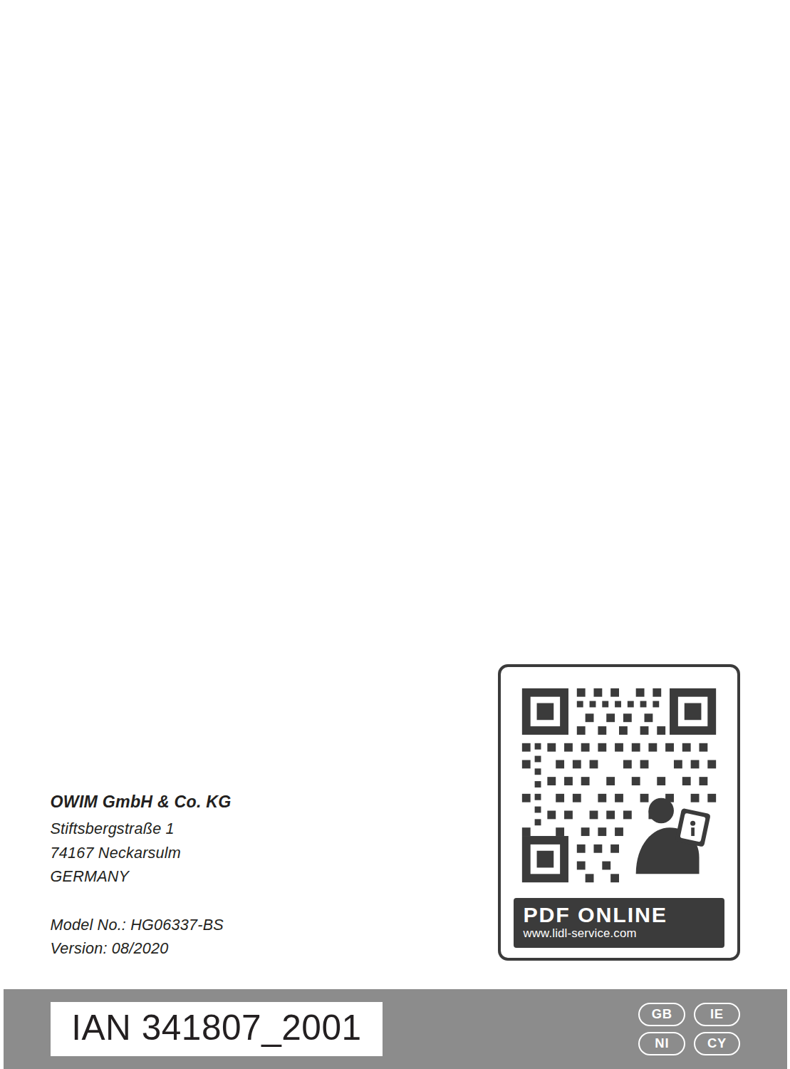OWIM GmbH & Co. KG
Stiftsbergstraße 1
74167 Neckarsulm
GERMANY
Model No.: HG06337-BS
Version: 08/2020
PDF ONLINE
www.lidl-service.com
IAN 341807_2001
GB IE NI CY